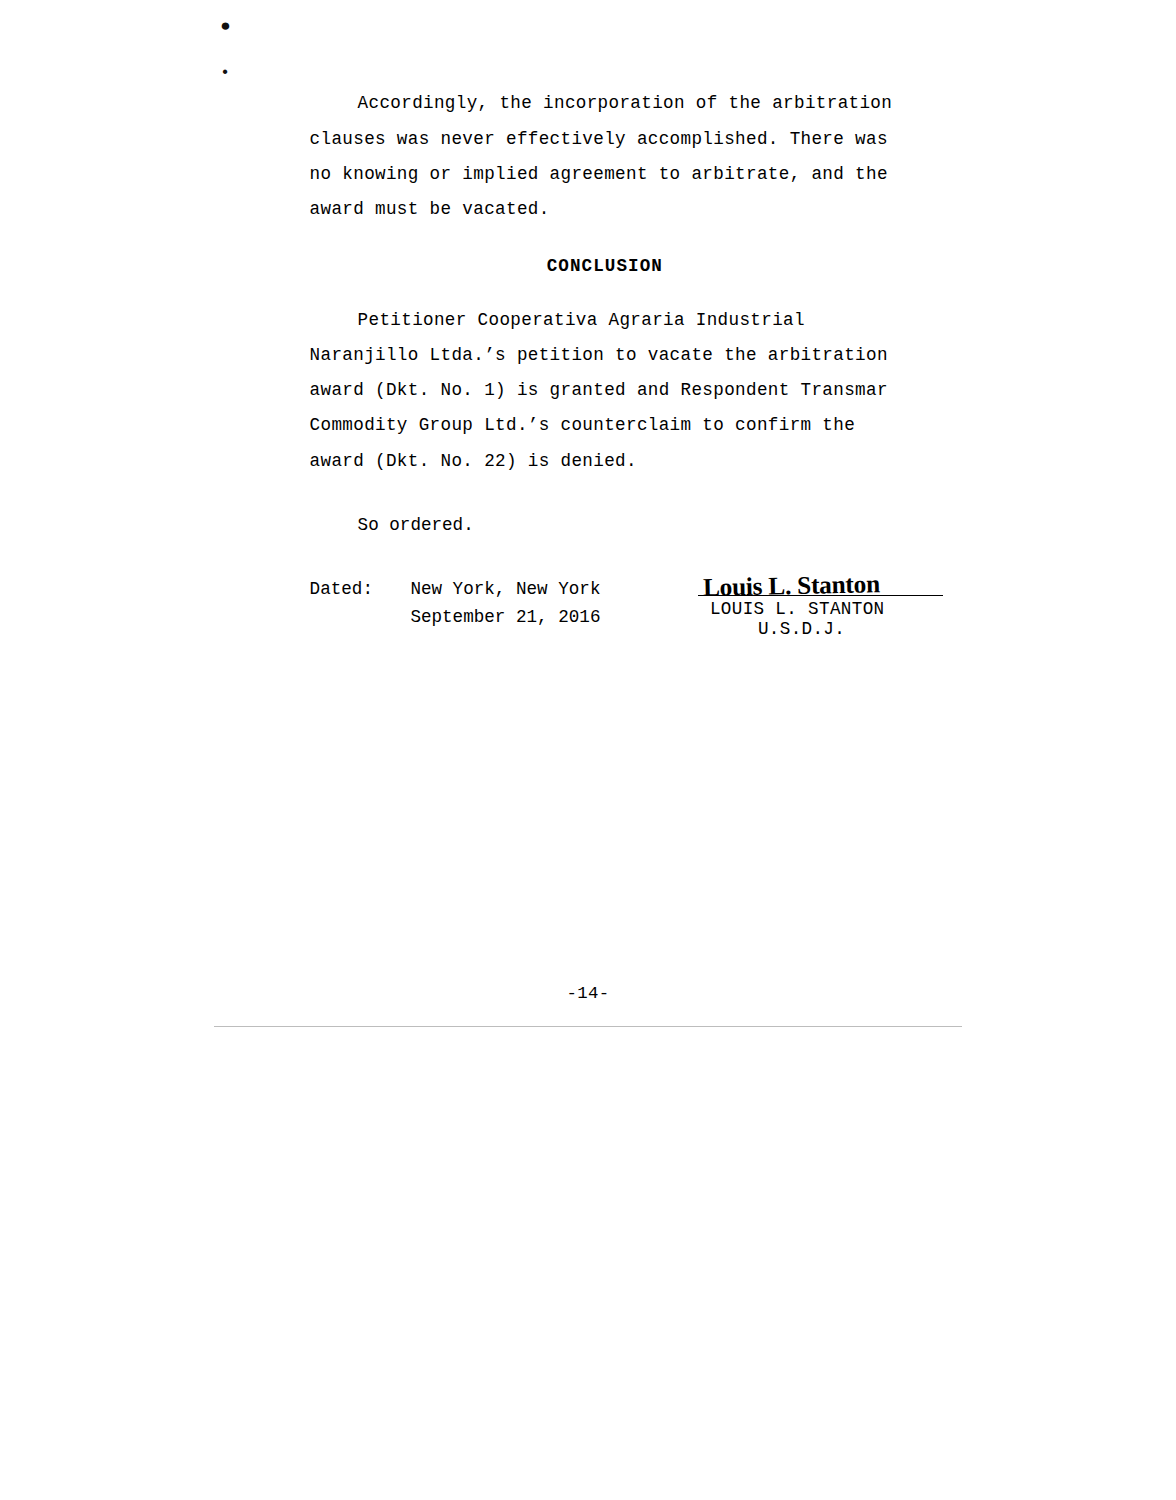● •
Accordingly, the incorporation of the arbitration clauses was never effectively accomplished. There was no knowing or implied agreement to arbitrate, and the award must be vacated.
CONCLUSION
Petitioner Cooperativa Agraria Industrial Naranjillo Ltda.’s petition to vacate the arbitration award (Dkt. No. 1) is granted and Respondent Transmar Commodity Group Ltd.’s counterclaim to confirm the award (Dkt. No. 22) is denied.
So ordered.
Dated: New York, New York
September 21, 2016
Louis L. Stanton
LOUIS L. STANTON
U.S.D.J.
-14-